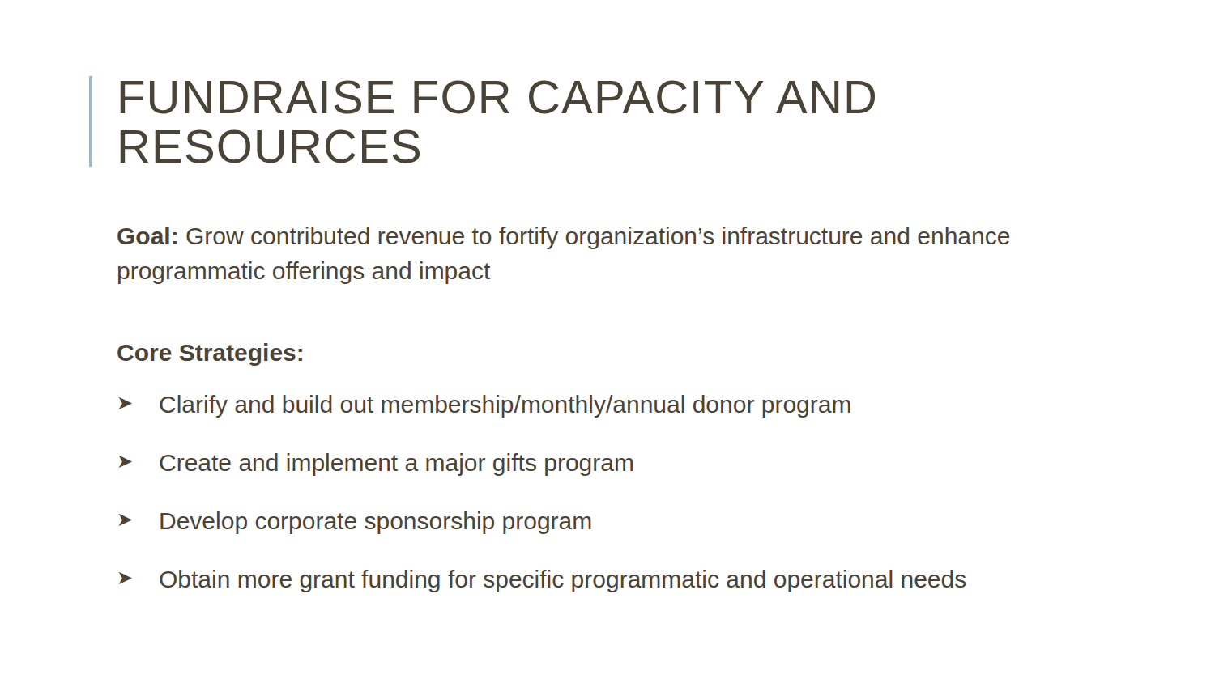Fundraise for Capacity and Resources
Goal: Grow contributed revenue to fortify organization’s infrastructure and enhance programmatic offerings and impact
Core Strategies:
Clarify and build out membership/monthly/annual donor program
Create and implement a major gifts program
Develop corporate sponsorship program
Obtain more grant funding for specific programmatic and operational needs